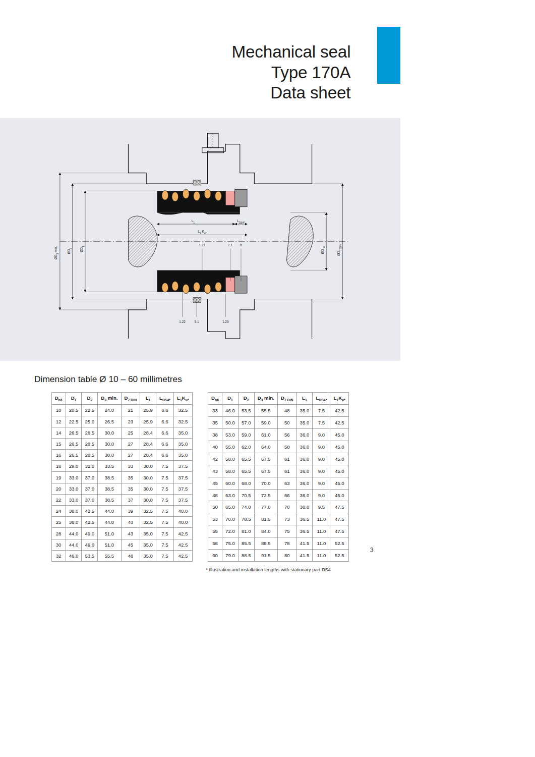Mechanical seal Type 170A Data sheet
ØD3 min. ØD2 ØD1 ØDh6 ØD7 DIN L1 LDS4* L1 Ku* 1.21 2.1 X 1.22 5.1 1.20
Dimension table Ø 10 – 60 millimetres
| D h6 | D 1 | D 2 | D 3 min. | D 7 DIN | L 1 | L DS4* | L 1 K u* |
| --- | --- | --- | --- | --- | --- | --- | --- |
| 10 | 20.5 | 22.5 | 24.0 | 21 | 25.9 | 6.6 | 32.5 |
| 12 | 22.5 | 25.0 | 26.5 | 23 | 25.9 | 6.6 | 32.5 |
| 14 | 26.5 | 28.5 | 30.0 | 25 | 28.4 | 6.6 | 35.0 |
| 15 | 26.5 | 28.5 | 30.0 | 27 | 28.4 | 6.6 | 35.0 |
| 16 | 26.5 | 28.5 | 30.0 | 27 | 28.4 | 6.6 | 35.0 |
| 18 | 29.0 | 32.0 | 33.5 | 33 | 30.0 | 7.5 | 37.5 |
| 19 | 33.0 | 37.0 | 38.5 | 35 | 30.0 | 7.5 | 37.5 |
| 20 | 33.0 | 37.0 | 38.5 | 35 | 30.0 | 7.5 | 37.5 |
| 22 | 33.0 | 37.0 | 38.5 | 37 | 30.0 | 7.5 | 37.5 |
| 24 | 38.0 | 42.5 | 44.0 | 39 | 32.5 | 7.5 | 40.0 |
| 25 | 38.0 | 42.5 | 44.0 | 40 | 32.5 | 7.5 | 40.0 |
| 28 | 44.0 | 49.0 | 51.0 | 43 | 35.0 | 7.5 | 42.5 |
| 30 | 44.0 | 49.0 | 51.0 | 45 | 35.0 | 7.5 | 42.5 |
| 32 | 46.0 | 53.5 | 55.5 | 48 | 35.0 | 7.5 | 42.5 |
| D h6 | D 1 | D 2 | D 3 min. | D 7 DIN | L 1 | L DS4* | L 1 K u* |
| --- | --- | --- | --- | --- | --- | --- | --- |
| 33 | 46.0 | 53.5 | 55.5 | 48 | 35.0 | 7.5 | 42.5 |
| 35 | 50.0 | 57.0 | 59.0 | 50 | 35.0 | 7.5 | 42.5 |
| 38 | 53.0 | 59.0 | 61.0 | 56 | 36.0 | 9.0 | 45.0 |
| 40 | 55.0 | 62.0 | 64.0 | 58 | 36.0 | 9.0 | 45.0 |
| 42 | 58.0 | 65.5 | 67.5 | 61 | 36.0 | 9.0 | 45.0 |
| 43 | 58.0 | 65.5 | 67.5 | 61 | 36.0 | 9.0 | 45.0 |
| 45 | 60.0 | 68.0 | 70.0 | 63 | 36.0 | 9.0 | 45.0 |
| 48 | 63.0 | 70.5 | 72.5 | 66 | 36.0 | 9.0 | 45.0 |
| 50 | 65.0 | 74.0 | 77.0 | 70 | 38.0 | 9.5 | 47.5 |
| 53 | 70.0 | 78.5 | 81.5 | 73 | 36.5 | 11.0 | 47.5 |
| 55 | 72.0 | 81.0 | 84.0 | 75 | 36.5 | 11.0 | 47.5 |
| 58 | 75.0 | 85.5 | 88.5 | 78 | 41.5 | 11.0 | 52.5 |
| 60 | 79.0 | 88.5 | 91.5 | 80 | 41.5 | 11.0 | 52.5 |
* Illustration and installation lengths with stationary part DS4
3